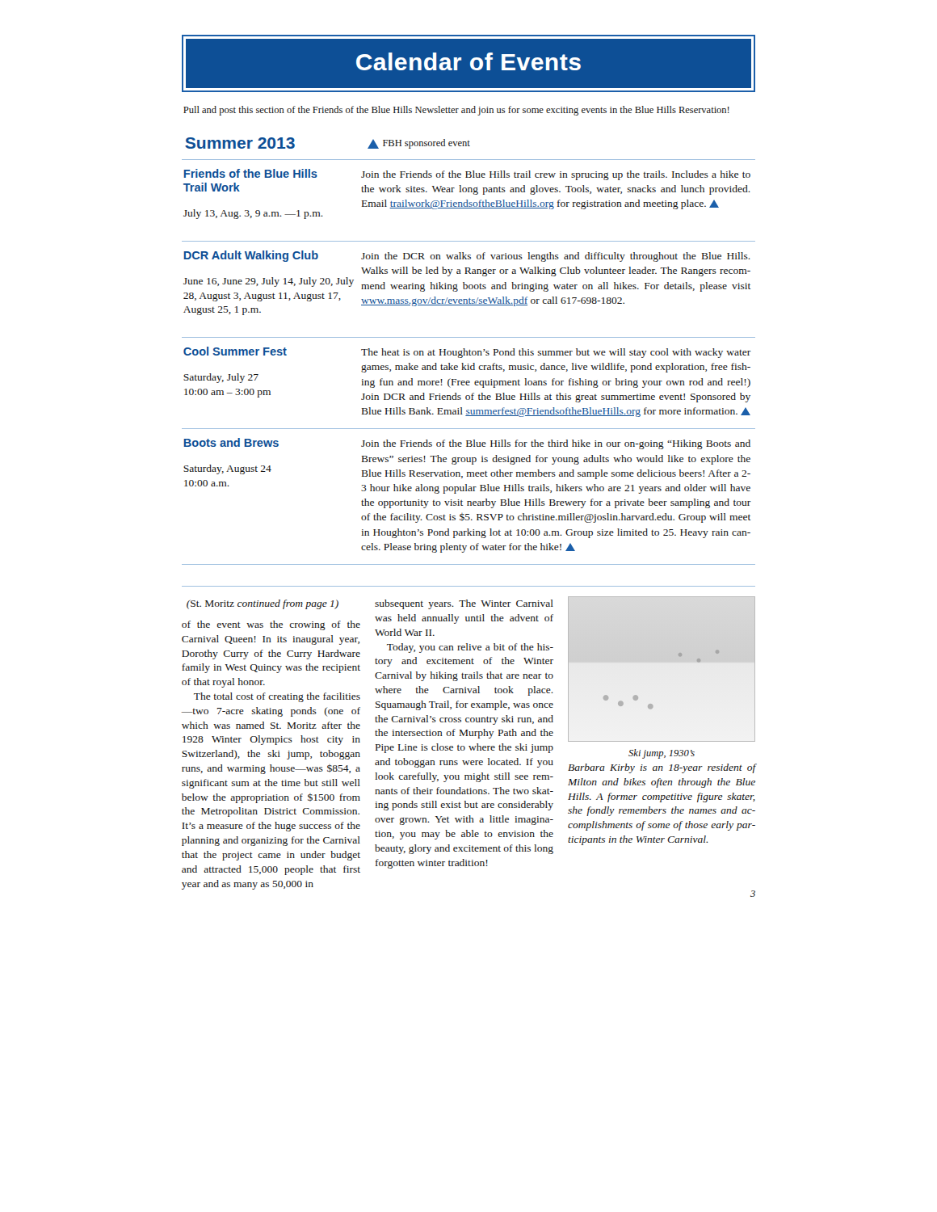Calendar of Events
Pull and post this section of the Friends of the Blue Hills Newsletter and join us for some exciting events in the Blue Hills Reservation!
Summer 2013
FBH sponsored event
| Friends of the Blue Hills Trail Work July 13, Aug. 3, 9 a.m. —1 p.m. | Join the Friends of the Blue Hills trail crew in sprucing up the trails. Includes a hike to the work sites. Wear long pants and gloves. Tools, water, snacks and lunch provided. Email trailwork@FriendsoftheBlueHills.org for registration and meeting place. |
| DCR Adult Walking Club June 16, June 29, July 14, July 20, July 28, August 3, August 11, August 17, August 25, 1 p.m. | Join the DCR on walks of various lengths and difficulty throughout the Blue Hills. Walks will be led by a Ranger or a Walking Club volunteer leader. The Rangers recommend wearing hiking boots and bringing water on all hikes. For details, please visit www.mass.gov/dcr/events/seWalk.pdf or call 617-698-1802. |
| Cool Summer Fest Saturday, July 27 10:00 am – 3:00 pm | The heat is on at Houghton’s Pond this summer but we will stay cool with wacky water games, make and take kid crafts, music, dance, live wildlife, pond exploration, free fishing fun and more! (Free equipment loans for fishing or bring your own rod and reel!) Join DCR and Friends of the Blue Hills at this great summertime event! Sponsored by Blue Hills Bank. Email summerfest@FriendsoftheBlueHills.org for more information. |
| Boots and Brews Saturday, August 24 10:00 a.m. | Join the Friends of the Blue Hills for the third hike in our on-going “Hiking Boots and Brews” series! The group is designed for young adults who would like to explore the Blue Hills Reservation, meet other members and sample some delicious beers! After a 2-3 hour hike along popular Blue Hills trails, hikers who are 21 years and older will have the opportunity to visit nearby Blue Hills Brewery for a private beer sampling and tour of the facility. Cost is $5. RSVP to christine.miller@joslin.harvard.edu. Group will meet in Houghton’s Pond parking lot at 10:00 a.m. Group size limited to 25. Heavy rain cancels. Please bring plenty of water for the hike! |
(St. Moritz continued from page 1)
of the event was the crowing of the Carnival Queen! In its inaugural year, Dorothy Curry of the Curry Hardware family in West Quincy was the recipient of that royal honor.
The total cost of creating the facilities—two 7-acre skating ponds (one of which was named St. Moritz after the 1928 Winter Olympics host city in Switzerland), the ski jump, toboggan runs, and warming house—was $854, a significant sum at the time but still well below the appropriation of $1500 from the Metropolitan District Commission. It’s a measure of the huge success of the planning and organizing for the Carnival that the project came in under budget and attracted 15,000 people that first year and as many as 50,000 in
subsequent years. The Winter Carnival was held annually until the advent of World War II.
Today, you can relive a bit of the history and excitement of the Winter Carnival by hiking trails that are near to where the Carnival took place. Squamaugh Trail, for example, was once the Carnival’s cross country ski run, and the intersection of Murphy Path and the Pipe Line is close to where the ski jump and toboggan runs were located. If you look carefully, you might still see remnants of their foundations. The two skating ponds still exist but are considerably over grown. Yet with a little imagination, you may be able to envision the beauty, glory and excitement of this long forgotten winter tradition!
Ski jump, 1930’s
Barbara Kirby is an 18-year resident of Milton and bikes often through the Blue Hills. A former competitive figure skater, she fondly remembers the names and accomplishments of some of those early participants in the Winter Carnival.
3